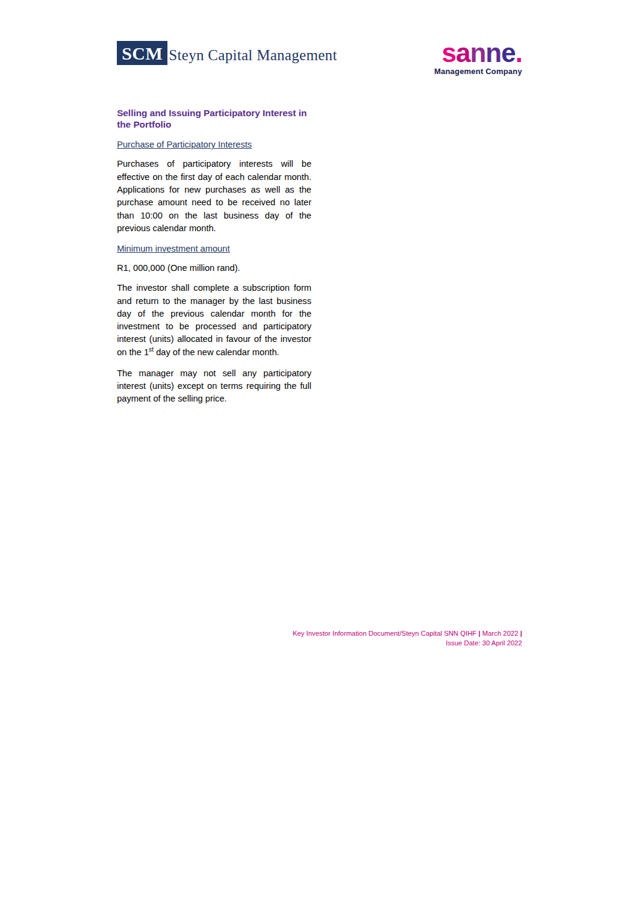SCM
Steyn Capital Management
sanne.
Management Company
Selling and Issuing Participatory Interest in the Portfolio
Purchase of Participatory Interests
Purchases of participatory interests will be effective on the first day of each calendar month. Applications for new purchases as well as the purchase amount need to be received no later than 10:00 on the last business day of the previous calendar month.
Minimum investment amount
R1, 000,000 (One million rand).
The investor shall complete a subscription form and return to the manager by the last business day of the previous calendar month for the investment to be processed and participatory interest (units) allocated in favour of the investor on the 1st day of the new calendar month.
The manager may not sell any participatory interest (units) except on terms requiring the full payment of the selling price.
Key Investor Information Document/Steyn Capital SNN QIHF | March 2022 |
Issue Date: 30 April 2022